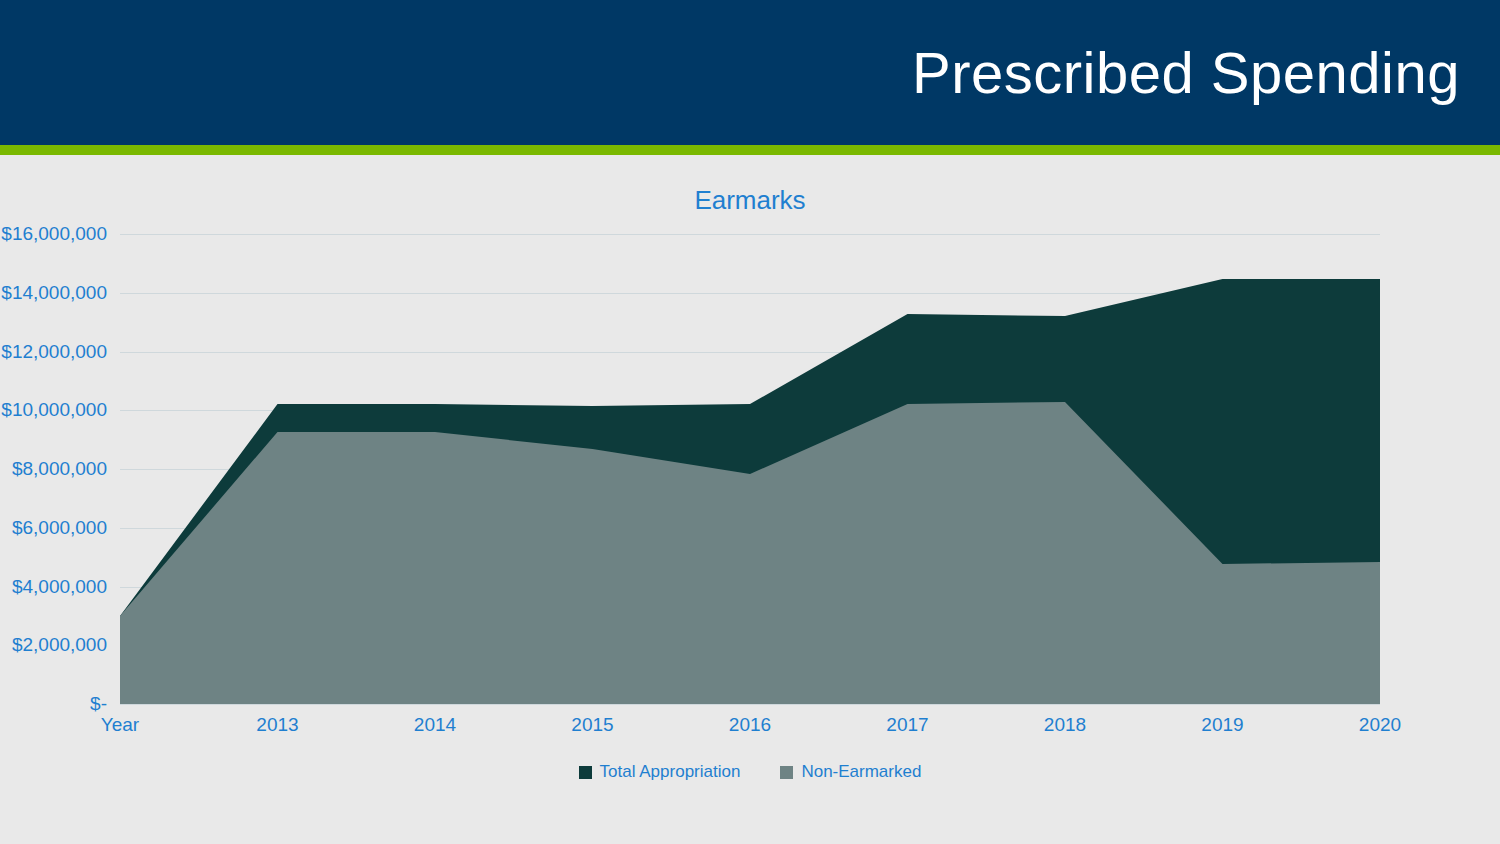Prescribed Spending
Earmarks
$16,000,000 $14,000,000 $12,000,000 $10,000,000 $8,000,000 $6,000,000 $4,000,000 $2,000,000 $-
Year 2013 2014 2015 2016 2017 2018 2019 2020
Total Appropriation Non-Earmarked